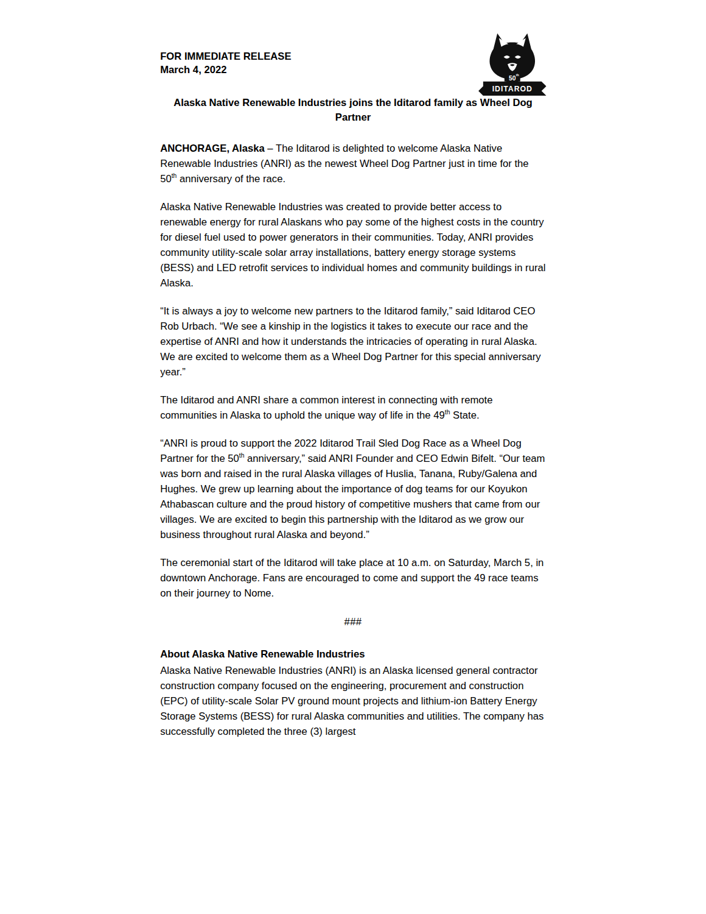Iditarod 50th Anniversary logo: husky head above a banner reading IDITAROD 50 th IDITAROD
FOR IMMEDIATE RELEASE
March 4, 2022
Alaska Native Renewable Industries joins the Iditarod family as Wheel Dog Partner
ANCHORAGE, Alaska – The Iditarod is delighted to welcome Alaska Native Renewable Industries (ANRI) as the newest Wheel Dog Partner just in time for the 50th anniversary of the race.
Alaska Native Renewable Industries was created to provide better access to renewable energy for rural Alaskans who pay some of the highest costs in the country for diesel fuel used to power generators in their communities. Today, ANRI provides community utility-scale solar array installations, battery energy storage systems (BESS) and LED retrofit services to individual homes and community buildings in rural Alaska.
“It is always a joy to welcome new partners to the Iditarod family,” said Iditarod CEO Rob Urbach. “We see a kinship in the logistics it takes to execute our race and the expertise of ANRI and how it understands the intricacies of operating in rural Alaska. We are excited to welcome them as a Wheel Dog Partner for this special anniversary year.”
The Iditarod and ANRI share a common interest in connecting with remote communities in Alaska to uphold the unique way of life in the 49th State.
“ANRI is proud to support the 2022 Iditarod Trail Sled Dog Race as a Wheel Dog Partner for the 50th anniversary,” said ANRI Founder and CEO Edwin Bifelt. “Our team was born and raised in the rural Alaska villages of Huslia, Tanana, Ruby/Galena and Hughes. We grew up learning about the importance of dog teams for our Koyukon Athabascan culture and the proud history of competitive mushers that came from our villages. We are excited to begin this partnership with the Iditarod as we grow our business throughout rural Alaska and beyond.”
The ceremonial start of the Iditarod will take place at 10 a.m. on Saturday, March 5, in downtown Anchorage. Fans are encouraged to come and support the 49 race teams on their journey to Nome.
###
About Alaska Native Renewable Industries
Alaska Native Renewable Industries (ANRI) is an Alaska licensed general contractor construction company focused on the engineering, procurement and construction (EPC) of utility-scale Solar PV ground mount projects and lithium-ion Battery Energy Storage Systems (BESS) for rural Alaska communities and utilities. The company has successfully completed the three (3) largest